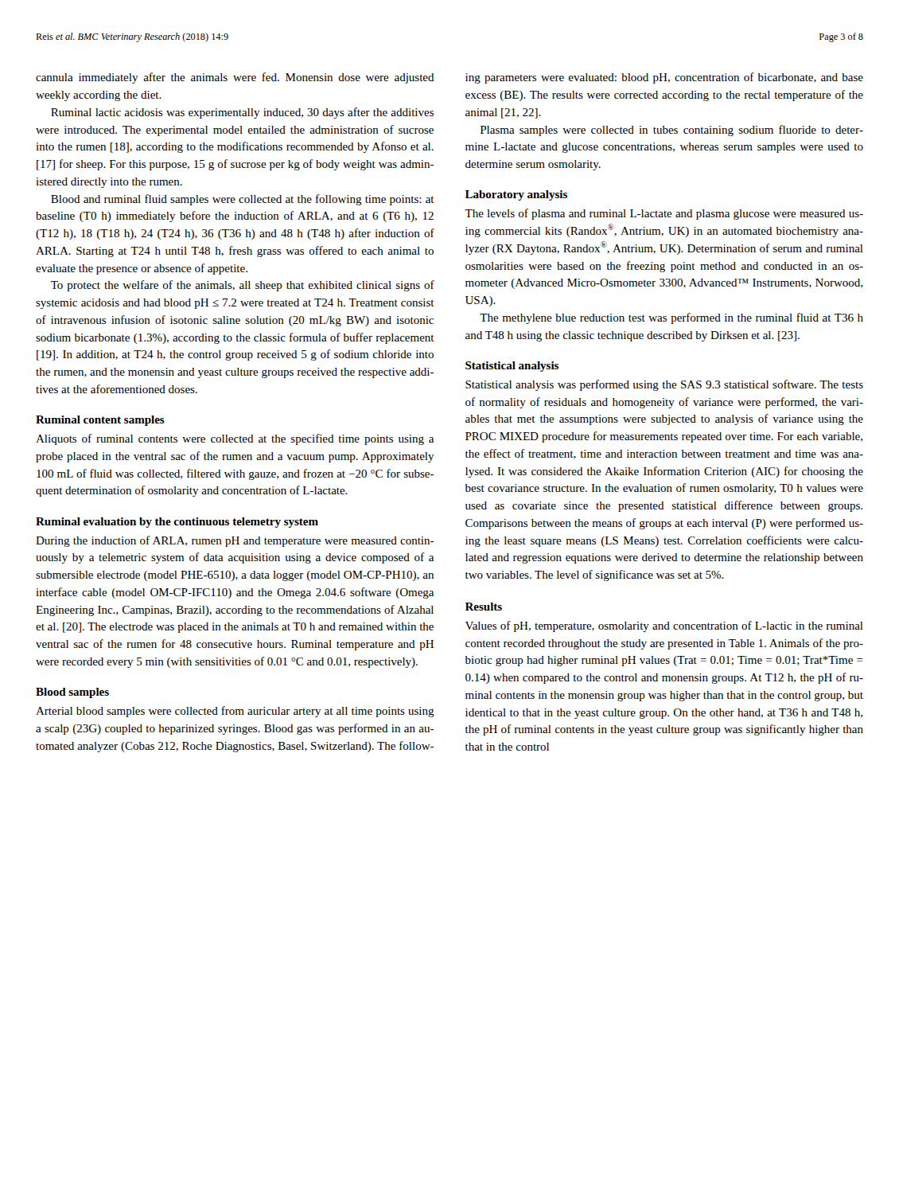Reis et al. BMC Veterinary Research (2018) 14:9
Page 3 of 8
cannula immediately after the animals were fed. Monensin dose were adjusted weekly according the diet.
Ruminal lactic acidosis was experimentally induced, 30 days after the additives were introduced. The experimental model entailed the administration of sucrose into the rumen [18], according to the modifications recommended by Afonso et al. [17] for sheep. For this purpose, 15 g of sucrose per kg of body weight was administered directly into the rumen.
Blood and ruminal fluid samples were collected at the following time points: at baseline (T0 h) immediately before the induction of ARLA, and at 6 (T6 h), 12 (T12 h), 18 (T18 h), 24 (T24 h), 36 (T36 h) and 48 h (T48 h) after induction of ARLA. Starting at T24 h until T48 h, fresh grass was offered to each animal to evaluate the presence or absence of appetite.
To protect the welfare of the animals, all sheep that exhibited clinical signs of systemic acidosis and had blood pH ≤ 7.2 were treated at T24 h. Treatment consist of intravenous infusion of isotonic saline solution (20 mL/kg BW) and isotonic sodium bicarbonate (1.3%), according to the classic formula of buffer replacement [19]. In addition, at T24 h, the control group received 5 g of sodium chloride into the rumen, and the monensin and yeast culture groups received the respective additives at the aforementioned doses.
Ruminal content samples
Aliquots of ruminal contents were collected at the specified time points using a probe placed in the ventral sac of the rumen and a vacuum pump. Approximately 100 mL of fluid was collected, filtered with gauze, and frozen at −20 °C for subsequent determination of osmolarity and concentration of L-lactate.
Ruminal evaluation by the continuous telemetry system
During the induction of ARLA, rumen pH and temperature were measured continuously by a telemetric system of data acquisition using a device composed of a submersible electrode (model PHE-6510), a data logger (model OM-CP-PH10), an interface cable (model OM-CP-IFC110) and the Omega 2.04.6 software (Omega Engineering Inc., Campinas, Brazil), according to the recommendations of Alzahal et al. [20]. The electrode was placed in the animals at T0 h and remained within the ventral sac of the rumen for 48 consecutive hours. Ruminal temperature and pH were recorded every 5 min (with sensitivities of 0.01 °C and 0.01, respectively).
Blood samples
Arterial blood samples were collected from auricular artery at all time points using a scalp (23G) coupled to heparinized syringes. Blood gas was performed in an automated analyzer (Cobas 212, Roche Diagnostics, Basel, Switzerland). The following parameters were evaluated: blood pH, concentration of bicarbonate, and base excess (BE). The results were corrected according to the rectal temperature of the animal [21, 22].
Plasma samples were collected in tubes containing sodium fluoride to determine L-lactate and glucose concentrations, whereas serum samples were used to determine serum osmolarity.
Laboratory analysis
The levels of plasma and ruminal L-lactate and plasma glucose were measured using commercial kits (Randox®, Antrium, UK) in an automated biochemistry analyzer (RX Daytona, Randox®, Antrium, UK). Determination of serum and ruminal osmolarities were based on the freezing point method and conducted in an osmometer (Advanced Micro-Osmometer 3300, Advanced™ Instruments, Norwood, USA).
The methylene blue reduction test was performed in the ruminal fluid at T36 h and T48 h using the classic technique described by Dirksen et al. [23].
Statistical analysis
Statistical analysis was performed using the SAS 9.3 statistical software. The tests of normality of residuals and homogeneity of variance were performed, the variables that met the assumptions were subjected to analysis of variance using the PROC MIXED procedure for measurements repeated over time. For each variable, the effect of treatment, time and interaction between treatment and time was analysed. It was considered the Akaike Information Criterion (AIC) for choosing the best covariance structure. In the evaluation of rumen osmolarity, T0 h values were used as covariate since the presented statistical difference between groups. Comparisons between the means of groups at each interval (P) were performed using the least square means (LS Means) test. Correlation coefficients were calculated and regression equations were derived to determine the relationship between two variables. The level of significance was set at 5%.
Results
Values of pH, temperature, osmolarity and concentration of L-lactic in the ruminal content recorded throughout the study are presented in Table 1. Animals of the probiotic group had higher ruminal pH values (Trat = 0.01; Time = 0.01; Trat*Time = 0.14) when compared to the control and monensin groups. At T12 h, the pH of ruminal contents in the monensin group was higher than that in the control group, but identical to that in the yeast culture group. On the other hand, at T36 h and T48 h, the pH of ruminal contents in the yeast culture group was significantly higher than that in the control